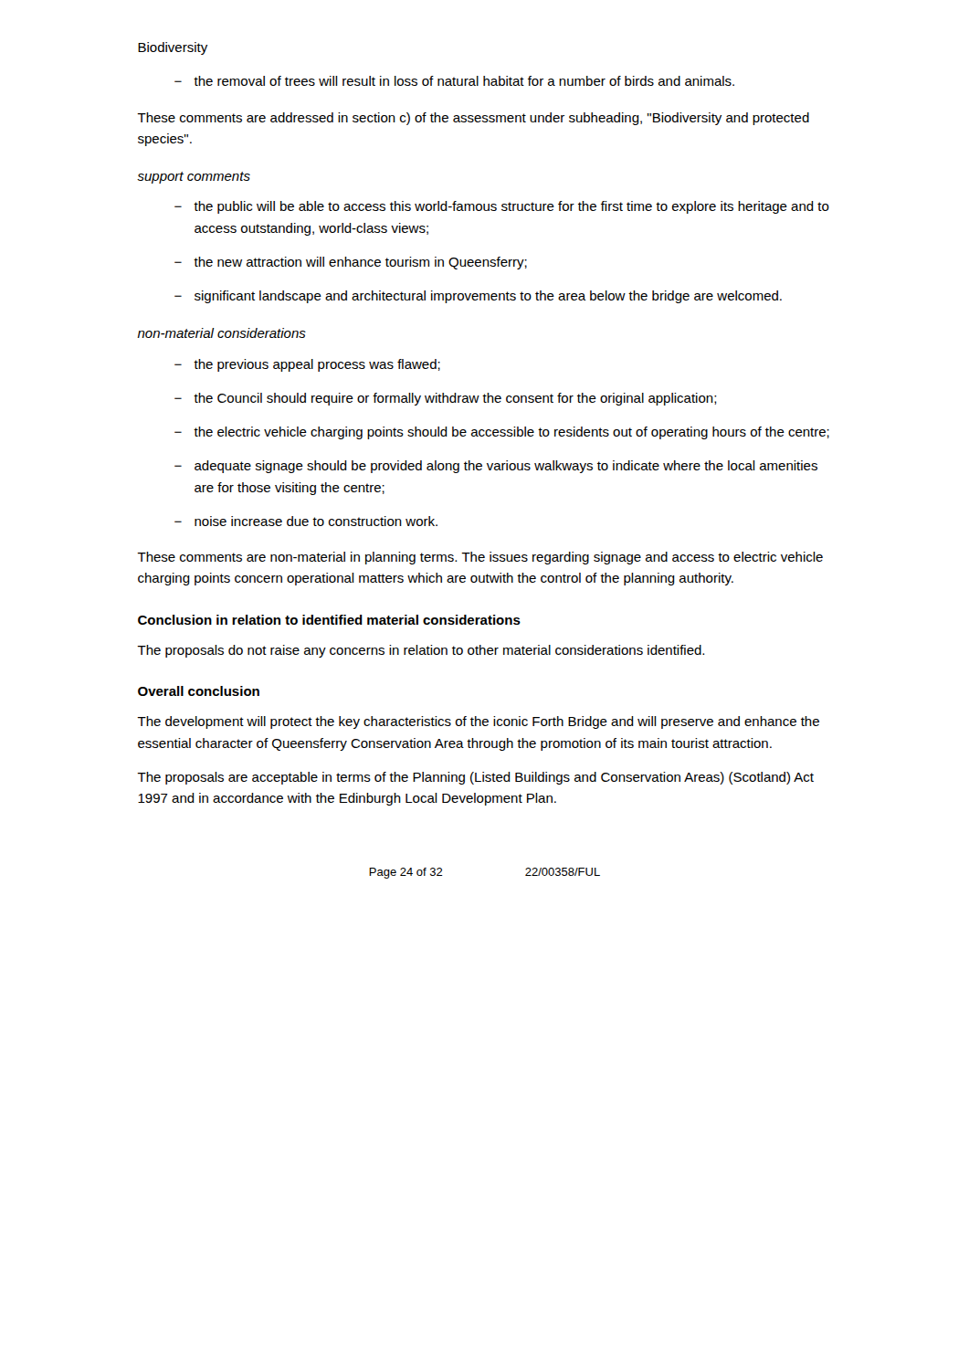Biodiversity
the removal of trees will result in loss of natural habitat for a number of birds and animals.
These comments are addressed in section c) of the assessment under subheading, "Biodiversity and protected species".
support comments
the public will be able to access this world-famous structure for the first time to explore its heritage and to access outstanding, world-class views;
the new attraction will enhance tourism in Queensferry;
significant landscape and architectural improvements to the area below the bridge are welcomed.
non-material considerations
the previous appeal process was flawed;
the Council should require or formally withdraw the consent for the original application;
the electric vehicle charging points should be accessible to residents out of operating hours of the centre;
adequate signage should be provided along the various walkways to indicate where the local amenities are for those visiting the centre;
noise increase due to construction work.
These comments are non-material in planning terms. The issues regarding signage and access to electric vehicle charging points concern operational matters which are outwith the control of the planning authority.
Conclusion in relation to identified material considerations
The proposals do not raise any concerns in relation to other material considerations identified.
Overall conclusion
The development will protect the key characteristics of the iconic Forth Bridge and will preserve and enhance the essential character of Queensferry Conservation Area through the promotion of its main tourist attraction.
The proposals are acceptable in terms of the Planning (Listed Buildings and Conservation Areas) (Scotland) Act 1997 and in accordance with the Edinburgh Local Development Plan.
Page 24 of 32 22/00358/FUL